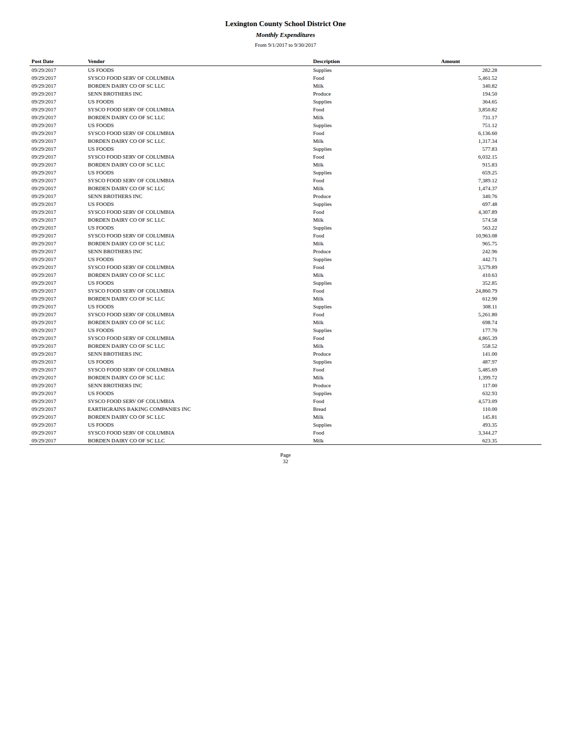Lexington County School District One
Monthly Expenditures
From 9/1/2017 to 9/30/2017
| Post Date | Vendor | Description | Amount |
| --- | --- | --- | --- |
| 09/29/2017 | US FOODS | Supplies | 282.28 |
| 09/29/2017 | SYSCO FOOD SERV OF COLUMBIA | Food | 5,461.52 |
| 09/29/2017 | BORDEN DAIRY CO OF SC LLC | Milk | 340.82 |
| 09/29/2017 | SENN BROTHERS INC | Produce | 194.50 |
| 09/29/2017 | US FOODS | Supplies | 364.65 |
| 09/29/2017 | SYSCO FOOD SERV OF COLUMBIA | Food | 3,850.82 |
| 09/29/2017 | BORDEN DAIRY CO OF SC LLC | Milk | 731.17 |
| 09/29/2017 | US FOODS | Supplies | 751.12 |
| 09/29/2017 | SYSCO FOOD SERV OF COLUMBIA | Food | 6,136.60 |
| 09/29/2017 | BORDEN DAIRY CO OF SC LLC | Milk | 1,317.34 |
| 09/29/2017 | US FOODS | Supplies | 577.83 |
| 09/29/2017 | SYSCO FOOD SERV OF COLUMBIA | Food | 6,032.15 |
| 09/29/2017 | BORDEN DAIRY CO OF SC LLC | Milk | 915.83 |
| 09/29/2017 | US FOODS | Supplies | 659.25 |
| 09/29/2017 | SYSCO FOOD SERV OF COLUMBIA | Food | 7,389.12 |
| 09/29/2017 | BORDEN DAIRY CO OF SC LLC | Milk | 1,474.37 |
| 09/29/2017 | SENN BROTHERS INC | Produce | 340.76 |
| 09/29/2017 | US FOODS | Supplies | 697.48 |
| 09/29/2017 | SYSCO FOOD SERV OF COLUMBIA | Food | 4,307.89 |
| 09/29/2017 | BORDEN DAIRY CO OF SC LLC | Milk | 574.58 |
| 09/29/2017 | US FOODS | Supplies | 563.22 |
| 09/29/2017 | SYSCO FOOD SERV OF COLUMBIA | Food | 10,963.08 |
| 09/29/2017 | BORDEN DAIRY CO OF SC LLC | Milk | 965.75 |
| 09/29/2017 | SENN BROTHERS INC | Produce | 242.96 |
| 09/29/2017 | US FOODS | Supplies | 442.71 |
| 09/29/2017 | SYSCO FOOD SERV OF COLUMBIA | Food | 3,579.89 |
| 09/29/2017 | BORDEN DAIRY CO OF SC LLC | Milk | 410.63 |
| 09/29/2017 | US FOODS | Supplies | 352.85 |
| 09/29/2017 | SYSCO FOOD SERV OF COLUMBIA | Food | 24,860.79 |
| 09/29/2017 | BORDEN DAIRY CO OF SC LLC | Milk | 612.90 |
| 09/29/2017 | US FOODS | Supplies | 308.11 |
| 09/29/2017 | SYSCO FOOD SERV OF COLUMBIA | Food | 5,261.80 |
| 09/29/2017 | BORDEN DAIRY CO OF SC LLC | Milk | 698.74 |
| 09/29/2017 | US FOODS | Supplies | 177.70 |
| 09/29/2017 | SYSCO FOOD SERV OF COLUMBIA | Food | 4,865.39 |
| 09/29/2017 | BORDEN DAIRY CO OF SC LLC | Milk | 558.52 |
| 09/29/2017 | SENN BROTHERS INC | Produce | 141.00 |
| 09/29/2017 | US FOODS | Supplies | 487.97 |
| 09/29/2017 | SYSCO FOOD SERV OF COLUMBIA | Food | 5,485.69 |
| 09/29/2017 | BORDEN DAIRY CO OF SC LLC | Milk | 1,399.72 |
| 09/29/2017 | SENN BROTHERS INC | Produce | 117.00 |
| 09/29/2017 | US FOODS | Supplies | 632.93 |
| 09/29/2017 | SYSCO FOOD SERV OF COLUMBIA | Food | 4,573.09 |
| 09/29/2017 | EARTHGRAINS BAKING COMPANIES INC | Bread | 110.00 |
| 09/29/2017 | BORDEN DAIRY CO OF SC LLC | Milk | 145.81 |
| 09/29/2017 | US FOODS | Supplies | 493.35 |
| 09/29/2017 | SYSCO FOOD SERV OF COLUMBIA | Food | 3,344.27 |
| 09/29/2017 | BORDEN DAIRY CO OF SC LLC | Milk | 623.35 |
Page
32